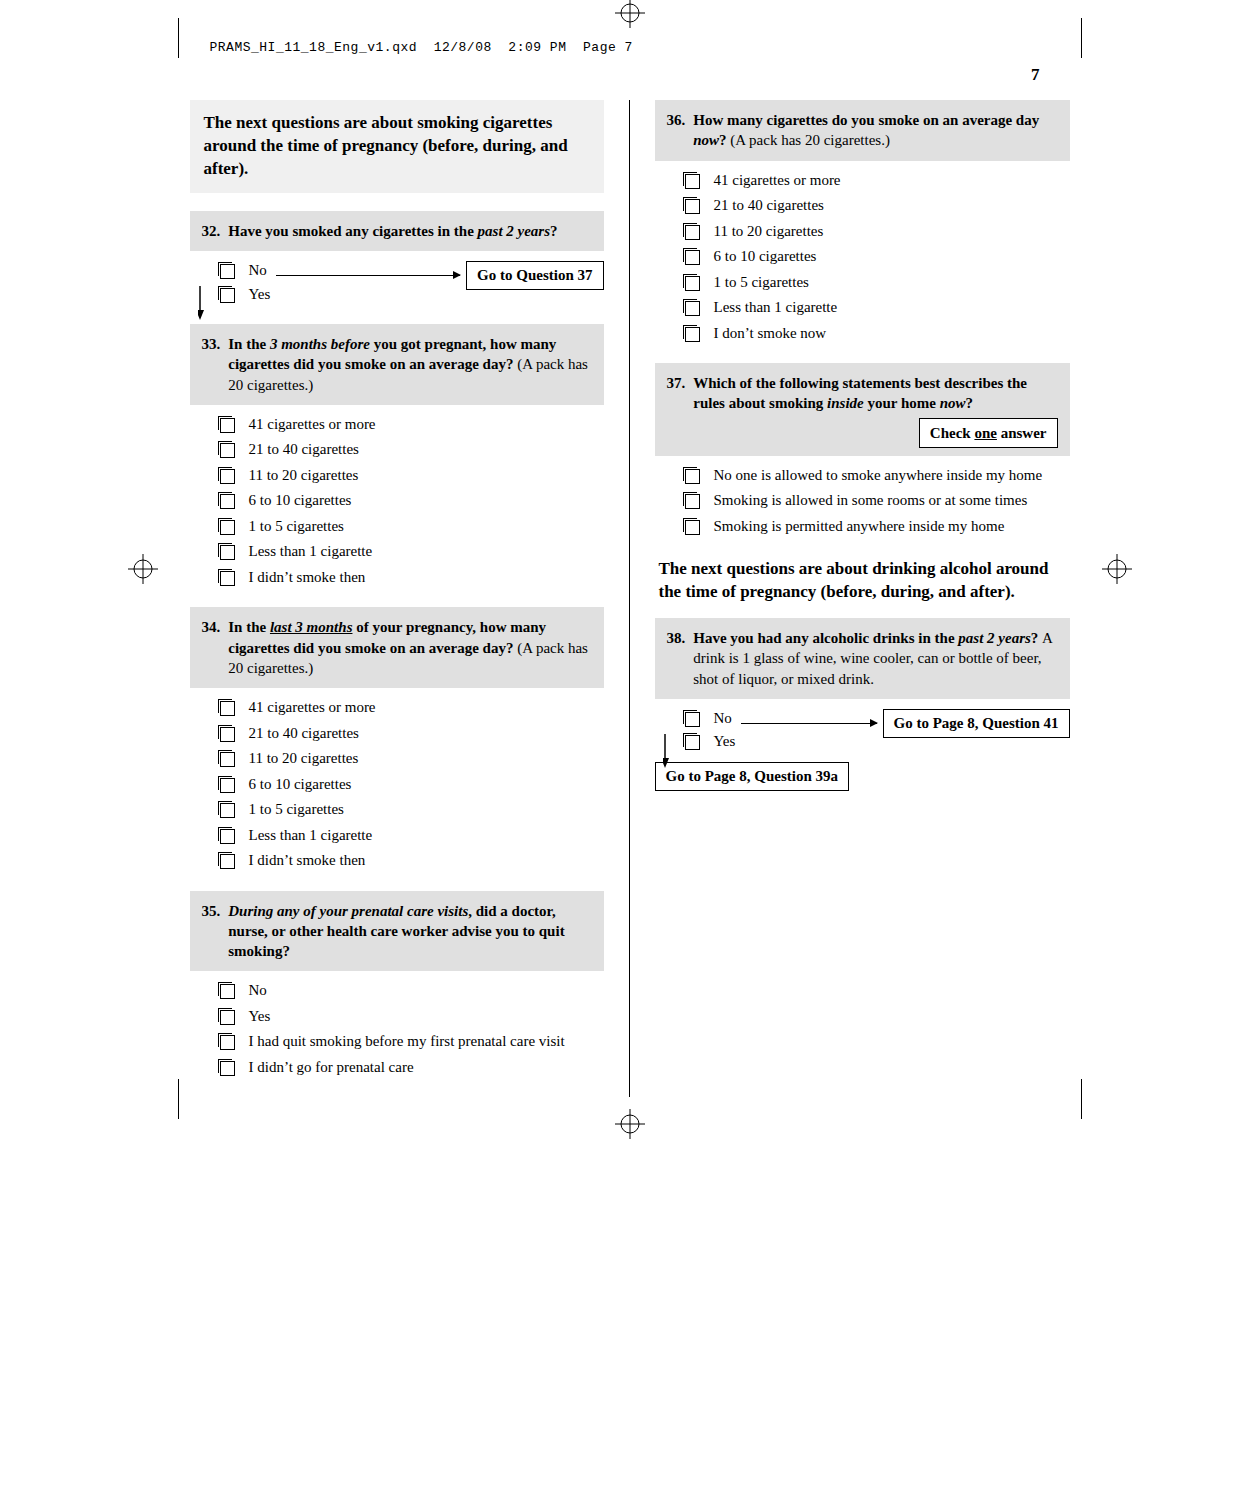PRAMS_HI_11_18_Eng_v1.qxd 12/8/08 2:09 PM Page 7
7
The next questions are about smoking cigarettes around the time of pregnancy (before, during, and after).
32. Have you smoked any cigarettes in the past 2 years?
No
Yes
Go to Question 37
33. In the 3 months before you got pregnant, how many cigarettes did you smoke on an average day? (A pack has 20 cigarettes.)
41 cigarettes or more
21 to 40 cigarettes
11 to 20 cigarettes
6 to 10 cigarettes
1 to 5 cigarettes
Less than 1 cigarette
I didn’t smoke then
34. In the last 3 months of your pregnancy, how many cigarettes did you smoke on an average day? (A pack has 20 cigarettes.)
41 cigarettes or more
21 to 40 cigarettes
11 to 20 cigarettes
6 to 10 cigarettes
1 to 5 cigarettes
Less than 1 cigarette
I didn’t smoke then
35. During any of your prenatal care visits, did a doctor, nurse, or other health care worker advise you to quit smoking?
No
Yes
I had quit smoking before my first prenatal care visit
I didn’t go for prenatal care
36. How many cigarettes do you smoke on an average day now? (A pack has 20 cigarettes.)
41 cigarettes or more
21 to 40 cigarettes
11 to 20 cigarettes
6 to 10 cigarettes
1 to 5 cigarettes
Less than 1 cigarette
I don’t smoke now
37. Which of the following statements best describes the rules about smoking inside your home now?
Check one answer
No one is allowed to smoke anywhere inside my home
Smoking is allowed in some rooms or at some times
Smoking is permitted anywhere inside my home
The next questions are about drinking alcohol around the time of pregnancy (before, during, and after).
38. Have you had any alcoholic drinks in the past 2 years? A drink is 1 glass of wine, wine cooler, can or bottle of beer, shot of liquor, or mixed drink.
No
Yes
Go to Page 8, Question 41
Go to Page 8, Question 39a